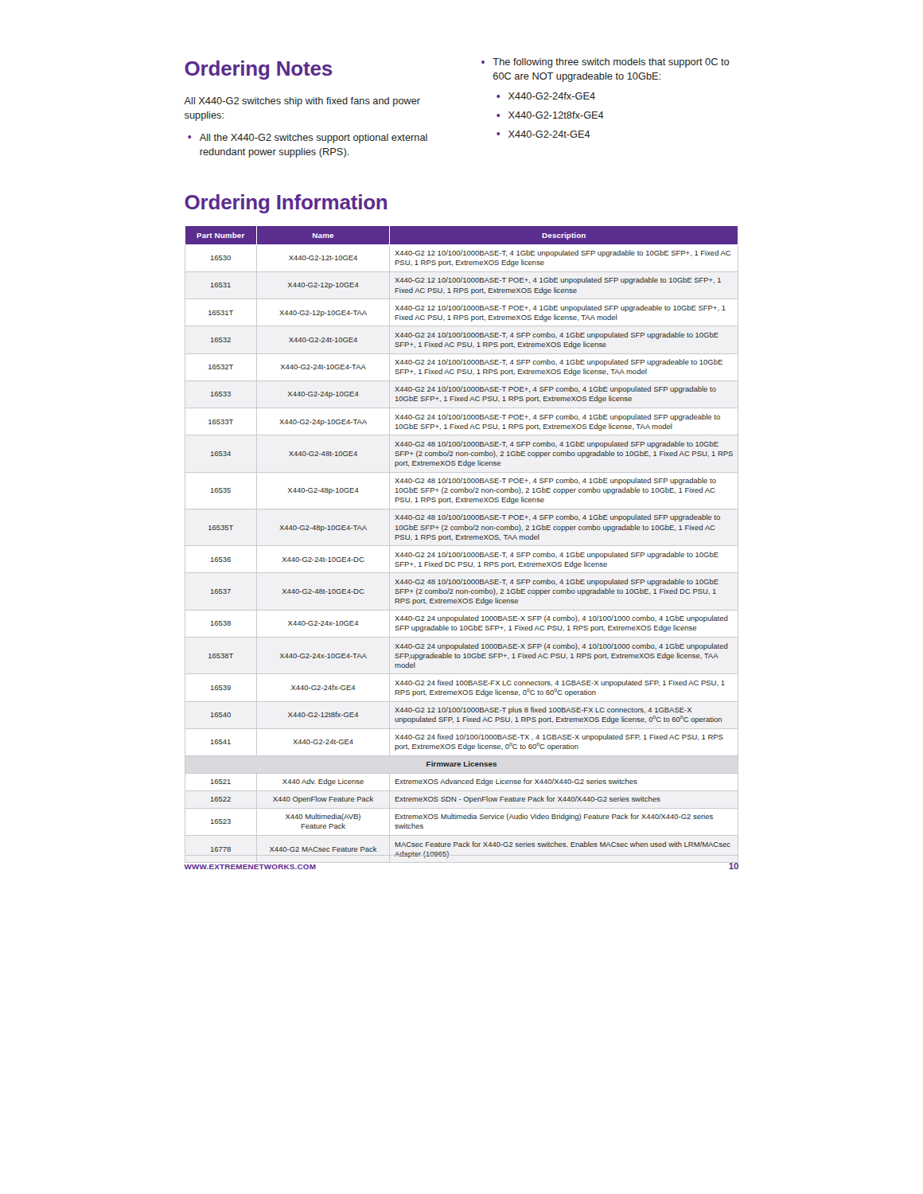Ordering Notes
All X440-G2 switches ship with fixed fans and power supplies:
All the X440-G2 switches support optional external redundant power supplies (RPS).
The following three switch models that support 0C to 60C are NOT upgradeable to 10GbE:
X440-G2-24fx-GE4
X440-G2-12t8fx-GE4
X440-G2-24t-GE4
Ordering Information
| Part Number | Name | Description |
| --- | --- | --- |
| 16530 | X440-G2-12t-10GE4 | X440-G2 12 10/100/1000BASE-T, 4 1GbE unpopulated SFP upgradable to 10GbE SFP+, 1 Fixed AC PSU, 1 RPS port, ExtremeXOS Edge license |
| 16531 | X440-G2-12p-10GE4 | X440-G2 12 10/100/1000BASE-T POE+, 4 1GbE unpopulated SFP upgradable to 10GbE SFP+, 1 Fixed AC PSU, 1 RPS port, ExtremeXOS Edge license |
| 16531T | X440-G2-12p-10GE4-TAA | X440-G2 12 10/100/1000BASE-T POE+, 4 1GbE unpopulated SFP upgradeable to 10GbE SFP+, 1 Fixed AC PSU, 1 RPS port, ExtremeXOS Edge license, TAA model |
| 16532 | X440-G2-24t-10GE4 | X440-G2 24 10/100/1000BASE-T, 4 SFP combo, 4 1GbE unpopulated SFP upgradable to 10GbE SFP+, 1 Fixed AC PSU, 1 RPS port, ExtremeXOS Edge license |
| 16532T | X440-G2-24t-10GE4-TAA | X440-G2 24 10/100/1000BASE-T, 4 SFP combo, 4 1GbE unpopulated SFP upgradeable to 10GbE SFP+, 1 Fixed AC PSU, 1 RPS port, ExtremeXOS Edge license, TAA model |
| 16533 | X440-G2-24p-10GE4 | X440-G2 24 10/100/1000BASE-T POE+, 4 SFP combo, 4 1GbE unpopulated SFP upgradable to 10GbE SFP+, 1 Fixed AC PSU, 1 RPS port, ExtremeXOS Edge license |
| 16533T | X440-G2-24p-10GE4-TAA | X440-G2 24 10/100/1000BASE-T POE+, 4 SFP combo, 4 1GbE unpopulated SFP upgradeable to 10GbE SFP+, 1 Fixed AC PSU, 1 RPS port, ExtremeXOS Edge license, TAA model |
| 16534 | X440-G2-48t-10GE4 | X440-G2 48 10/100/1000BASE-T, 4 SFP combo, 4 1GbE unpopulated SFP upgradable to 10GbE SFP+ (2 combo/2 non-combo), 2 1GbE copper combo upgradable to 10GbE, 1 Fixed AC PSU, 1 RPS port, ExtremeXOS Edge license |
| 16535 | X440-G2-48p-10GE4 | X440-G2 48 10/100/1000BASE-T POE+, 4 SFP combo, 4 1GbE unpopulated SFP upgradable to 10GbE SFP+ (2 combo/2 non-combo), 2 1GbE copper combo upgradable to 10GbE, 1 Fixed AC PSU, 1 RPS port, ExtremeXOS Edge license |
| 16535T | X440-G2-48p-10GE4-TAA | X440-G2 48 10/100/1000BASE-T POE+, 4 SFP combo, 4 1GbE unpopulated SFP upgradeable to 10GbE SFP+ (2 combo/2 non-combo), 2 1GbE copper combo upgradable to 10GbE, 1 Fixed AC PSU, 1 RPS port, ExtremeXOS, TAA model |
| 16536 | X440-G2-24t-10GE4-DC | X440-G2 24 10/100/1000BASE-T, 4 SFP combo, 4 1GbE unpopulated SFP upgradable to 10GbE SFP+, 1 Fixed DC PSU, 1 RPS port, ExtremeXOS Edge license |
| 16537 | X440-G2-48t-10GE4-DC | X440-G2 48 10/100/1000BASE-T, 4 SFP combo, 4 1GbE unpopulated SFP upgradable to 10GbE SFP+ (2 combo/2 non-combo), 2 1GbE copper combo upgradable to 10GbE, 1 Fixed DC PSU, 1 RPS port, ExtremeXOS Edge license |
| 16538 | X440-G2-24x-10GE4 | X440-G2 24 unpopulated 1000BASE-X SFP (4 combo), 4 10/100/1000 combo, 4 1GbE unpopulated SFP upgradable to 10GbE SFP+, 1 Fixed AC PSU, 1 RPS port, ExtremeXOS Edge license |
| 16538T | X440-G2-24x-10GE4-TAA | X440-G2 24 unpopulated 1000BASE-X SFP (4 combo), 4 10/100/1000 combo, 4 1GbE unpopulated SFP,upgradeable to 10GbE SFP+, 1 Fixed AC PSU, 1 RPS port, ExtremeXOS Edge license, TAA model |
| 16539 | X440-G2-24fx-GE4 | X440-G2 24 fixed 100BASE-FX LC connectors, 4 1GBASE-X unpopulated SFP, 1 Fixed AC PSU, 1 RPS port, ExtremeXOS Edge license, 0 o C to 60 o C operation |
| 16540 | X440-G2-12t8fx-GE4 | X440-G2 12 10/100/1000BASE-T plus 8 fixed 100BASE-FX LC connectors, 4 1GBASE-X unpopulated SFP, 1 Fixed AC PSU, 1 RPS port, ExtremeXOS Edge license, 0 o C to 60 o C operation |
| 16541 | X440-G2-24t-GE4 | X440-G2 24 fixed 10/100/1000BASE-TX , 4 1GBASE-X unpopulated SFP, 1 Fixed AC PSU, 1 RPS port, ExtremeXOS Edge license, 0 o C to 60 o C operation |
| Firmware Licenses |
| 16521 | X440 Adv. Edge License | ExtremeXOS Advanced Edge License for X440/X440-G2 series switches |
| 16522 | X440 OpenFlow Feature Pack | ExtremeXOS SDN - OpenFlow Feature Pack for X440/X440-G2 series switches |
| 16523 | X440 Multimedia(AVB) Feature Pack | ExtremeXOS Multimedia Service (Audio Video Bridging) Feature Pack for X440/X440-G2 series switches |
| 16778 | X440-G2 MACsec Feature Pack | MACsec Feature Pack for X440-G2 series switches. Enables MACsec when used with LRM/MACsec Adapter (10965) |
WWW.EXTREMENETWORKS.COM
10